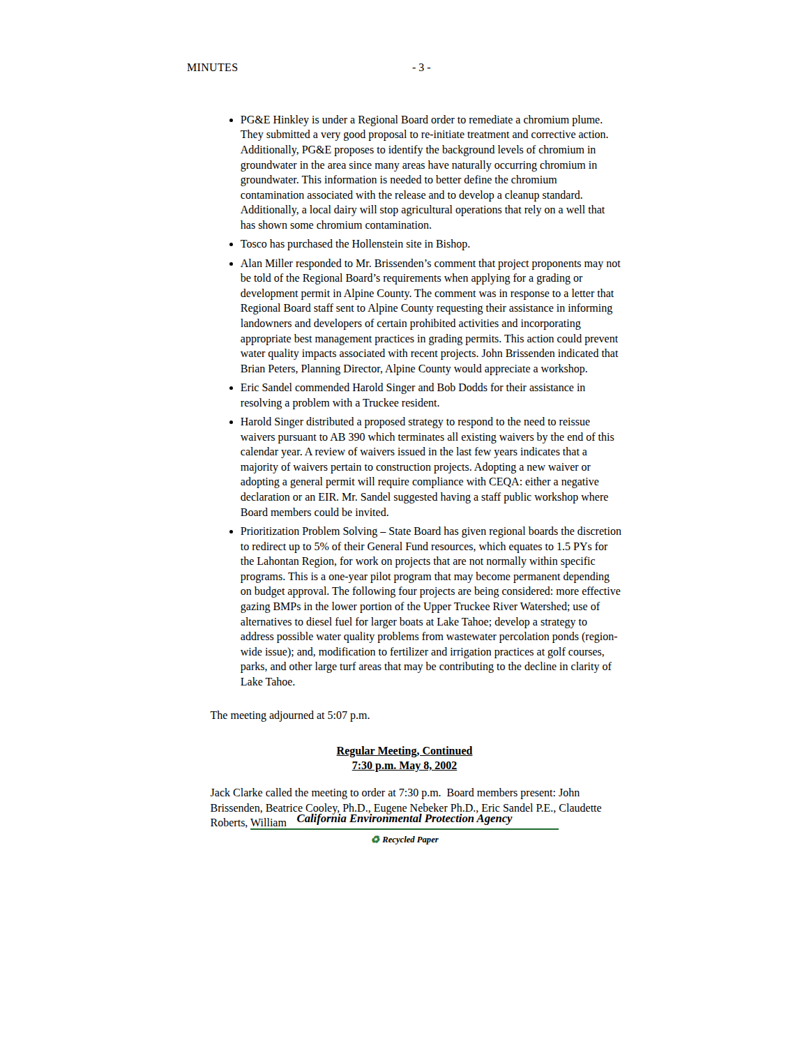MINUTES
- 3 -
PG&E Hinkley is under a Regional Board order to remediate a chromium plume. They submitted a very good proposal to re-initiate treatment and corrective action. Additionally, PG&E proposes to identify the background levels of chromium in groundwater in the area since many areas have naturally occurring chromium in groundwater. This information is needed to better define the chromium contamination associated with the release and to develop a cleanup standard. Additionally, a local dairy will stop agricultural operations that rely on a well that has shown some chromium contamination.
Tosco has purchased the Hollenstein site in Bishop.
Alan Miller responded to Mr. Brissenden’s comment that project proponents may not be told of the Regional Board’s requirements when applying for a grading or development permit in Alpine County. The comment was in response to a letter that Regional Board staff sent to Alpine County requesting their assistance in informing landowners and developers of certain prohibited activities and incorporating appropriate best management practices in grading permits. This action could prevent water quality impacts associated with recent projects. John Brissenden indicated that Brian Peters, Planning Director, Alpine County would appreciate a workshop.
Eric Sandel commended Harold Singer and Bob Dodds for their assistance in resolving a problem with a Truckee resident.
Harold Singer distributed a proposed strategy to respond to the need to reissue waivers pursuant to AB 390 which terminates all existing waivers by the end of this calendar year. A review of waivers issued in the last few years indicates that a majority of waivers pertain to construction projects. Adopting a new waiver or adopting a general permit will require compliance with CEQA: either a negative declaration or an EIR. Mr. Sandel suggested having a staff public workshop where Board members could be invited.
Prioritization Problem Solving – State Board has given regional boards the discretion to redirect up to 5% of their General Fund resources, which equates to 1.5 PYs for the Lahontan Region, for work on projects that are not normally within specific programs. This is a one-year pilot program that may become permanent depending on budget approval. The following four projects are being considered: more effective gazing BMPs in the lower portion of the Upper Truckee River Watershed; use of alternatives to diesel fuel for larger boats at Lake Tahoe; develop a strategy to address possible water quality problems from wastewater percolation ponds (region-wide issue); and, modification to fertilizer and irrigation practices at golf courses, parks, and other large turf areas that may be contributing to the decline in clarity of Lake Tahoe.
The meeting adjourned at 5:07 p.m.
Regular Meeting, Continued 7:30 p.m. May 8, 2002
Jack Clarke called the meeting to order at 7:30 p.m. Board members present: John Brissenden, Beatrice Cooley, Ph.D., Eugene Nebeker Ph.D., Eric Sandel P.E., Claudette Roberts, William
California Environmental Protection Agency
♻Recycled Paper